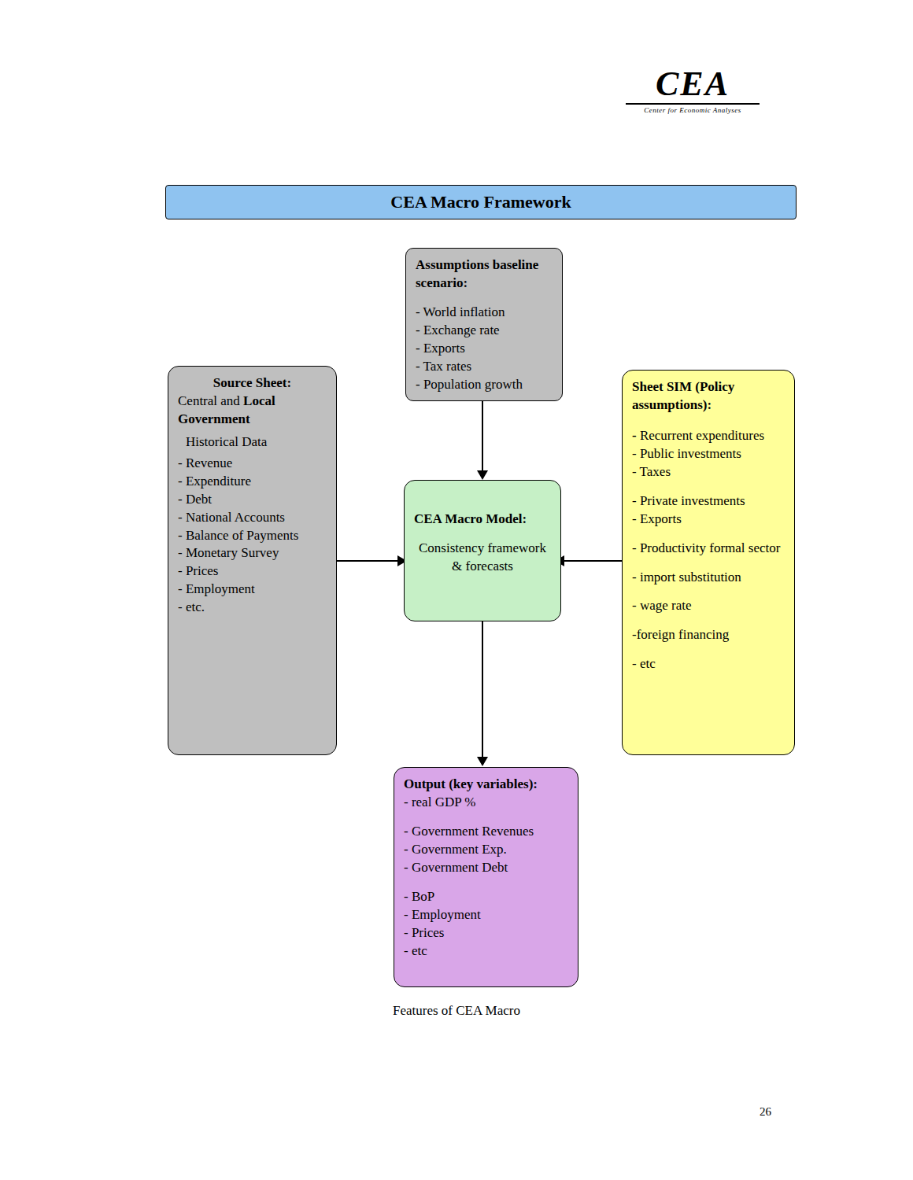CEA
Center for Economic Analyses
CEA Macro Framework
Assumptions baseline scenario:
- World inflation
- Exchange rate
- Exports
- Tax rates
- Population growth
Source Sheet:
Central and Local Government
Historical Data
- Revenue
- Expenditure
- Debt
- National Accounts
- Balance of Payments
- Monetary Survey
- Prices
- Employment
- etc.
CEA Macro Model:
Consistency framework
& forecasts
Sheet SIM (Policy assumptions):
- Recurrent expenditures
- Public investments
- Taxes
- Private investments
- Exports
- Productivity formal sector
- import substitution
- wage rate
-foreign financing
- etc
Output (key variables):
- real GDP %
- Government Revenues
- Government Exp.
- Government Debt
- BoP
- Employment
- Prices
- etc
Features of CEA Macro
26